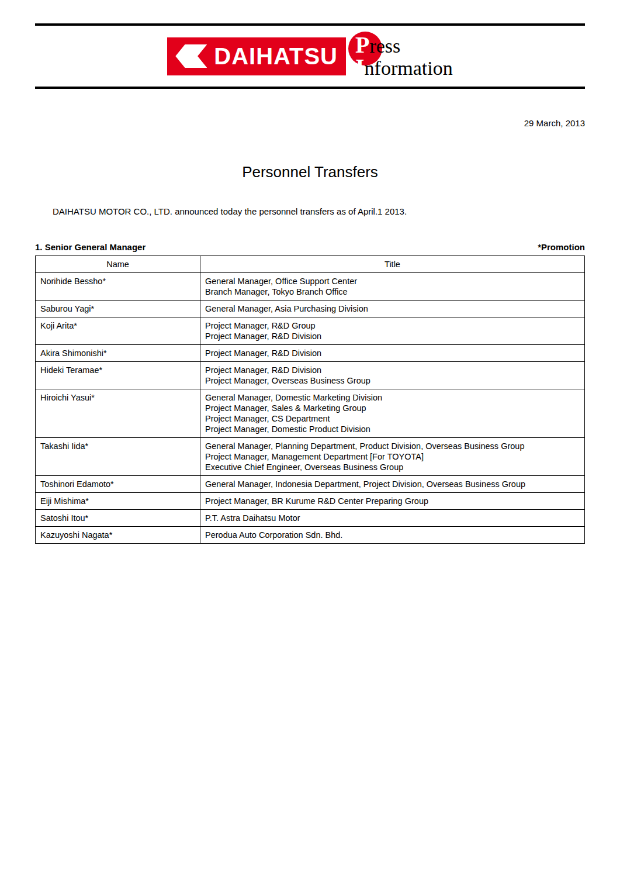DAIHATSU
Press Information
29 March, 2013
Personnel Transfers
DAIHATSU MOTOR CO., LTD. announced today the personnel transfers as of April.1 2013.
1. Senior General Manager *Promotion
| Name | Title |
| --- | --- |
| Norihide Bessho* | General Manager, Office Support Center Branch Manager, Tokyo Branch Office |
| Saburou Yagi* | General Manager, Asia Purchasing Division |
| Koji Arita* | Project Manager, R&D Group Project Manager, R&D Division |
| Akira Shimonishi* | Project Manager, R&D Division |
| Hideki Teramae* | Project Manager, R&D Division Project Manager, Overseas Business Group |
| Hiroichi Yasui* | General Manager, Domestic Marketing Division Project Manager, Sales & Marketing Group Project Manager, CS Department Project Manager, Domestic Product Division |
| Takashi Iida* | General Manager, Planning Department, Product Division, Overseas Business Group Project Manager, Management Department [For TOYOTA] Executive Chief Engineer, Overseas Business Group |
| Toshinori Edamoto* | General Manager, Indonesia Department, Project Division, Overseas Business Group |
| Eiji Mishima* | Project Manager, BR Kurume R&D Center Preparing Group |
| Satoshi Itou* | P.T. Astra Daihatsu Motor |
| Kazuyoshi Nagata* | Perodua Auto Corporation Sdn. Bhd. |